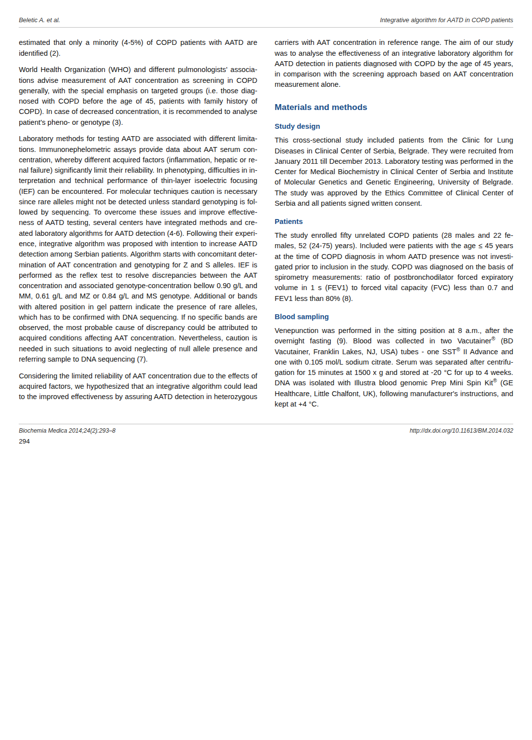Beletic A. et al.
Integrative algorithm for AATD in COPD patients
estimated that only a minority (4-5%) of COPD patients with AATD are identified (2).
World Health Organization (WHO) and different pulmonologists' associations advise measurement of AAT concentration as screening in COPD generally, with the special emphasis on targeted groups (i.e. those diagnosed with COPD before the age of 45, patients with family history of COPD). In case of decreased concentration, it is recommended to analyse patient's pheno- or genotype (3).
Laboratory methods for testing AATD are associated with different limitations. Immunonephelometric assays provide data about AAT serum concentration, whereby different acquired factors (inflammation, hepatic or renal failure) significantly limit their reliability. In phenotyping, difficulties in interpretation and technical performance of thin-layer isoelectric focusing (IEF) can be encountered. For molecular techniques caution is necessary since rare alleles might not be detected unless standard genotyping is followed by sequencing. To overcome these issues and improve effectiveness of AATD testing, several centers have integrated methods and created laboratory algorithms for AATD detection (4-6). Following their experience, integrative algorithm was proposed with intention to increase AATD detection among Serbian patients. Algorithm starts with concomitant determination of AAT concentration and genotyping for Z and S alleles. IEF is performed as the reflex test to resolve discrepancies between the AAT concentration and associated genotype-concentration bellow 0.90 g/L and MM, 0.61 g/L and MZ or 0.84 g/L and MS genotype. Additional or bands with altered position in gel pattern indicate the presence of rare alleles, which has to be confirmed with DNA sequencing. If no specific bands are observed, the most probable cause of discrepancy could be attributed to acquired conditions affecting AAT concentration. Nevertheless, caution is needed in such situations to avoid neglecting of null allele presence and referring sample to DNA sequencing (7).
Considering the limited reliability of AAT concentration due to the effects of acquired factors, we hypothesized that an integrative algorithm could lead to the improved effectiveness by assuring AATD detection in heterozygous carriers with AAT concentration in reference range. The aim of our study was to analyse the effectiveness of an integrative laboratory algorithm for AATD detection in patients diagnosed with COPD by the age of 45 years, in comparison with the screening approach based on AAT concentration measurement alone.
Materials and methods
Study design
This cross-sectional study included patients from the Clinic for Lung Diseases in Clinical Center of Serbia, Belgrade. They were recruited from January 2011 till December 2013. Laboratory testing was performed in the Center for Medical Biochemistry in Clinical Center of Serbia and Institute of Molecular Genetics and Genetic Engineering, University of Belgrade. The study was approved by the Ethics Committee of Clinical Center of Serbia and all patients signed written consent.
Patients
The study enrolled fifty unrelated COPD patients (28 males and 22 females, 52 (24-75) years). Included were patients with the age ≤ 45 years at the time of COPD diagnosis in whom AATD presence was not investigated prior to inclusion in the study. COPD was diagnosed on the basis of spirometry measurements: ratio of postbronchodilator forced expiratory volume in 1 s (FEV1) to forced vital capacity (FVC) less than 0.7 and FEV1 less than 80% (8).
Blood sampling
Venepunction was performed in the sitting position at 8 a.m., after the overnight fasting (9). Blood was collected in two Vacutainer® (BD Vacutainer, Franklin Lakes, NJ, USA) tubes - one SST® II Advance and one with 0.105 mol/L sodium citrate. Serum was separated after centrifugation for 15 minutes at 1500 x g and stored at -20 °C for up to 4 weeks. DNA was isolated with Illustra blood genomic Prep Mini Spin Kit® (GE Healthcare, Little Chalfont, UK), following manufacturer's instructions, and kept at +4 °C.
Biochemia Medica 2014;24(2):293–8
294
http://dx.doi.org/10.11613/BM.2014.032